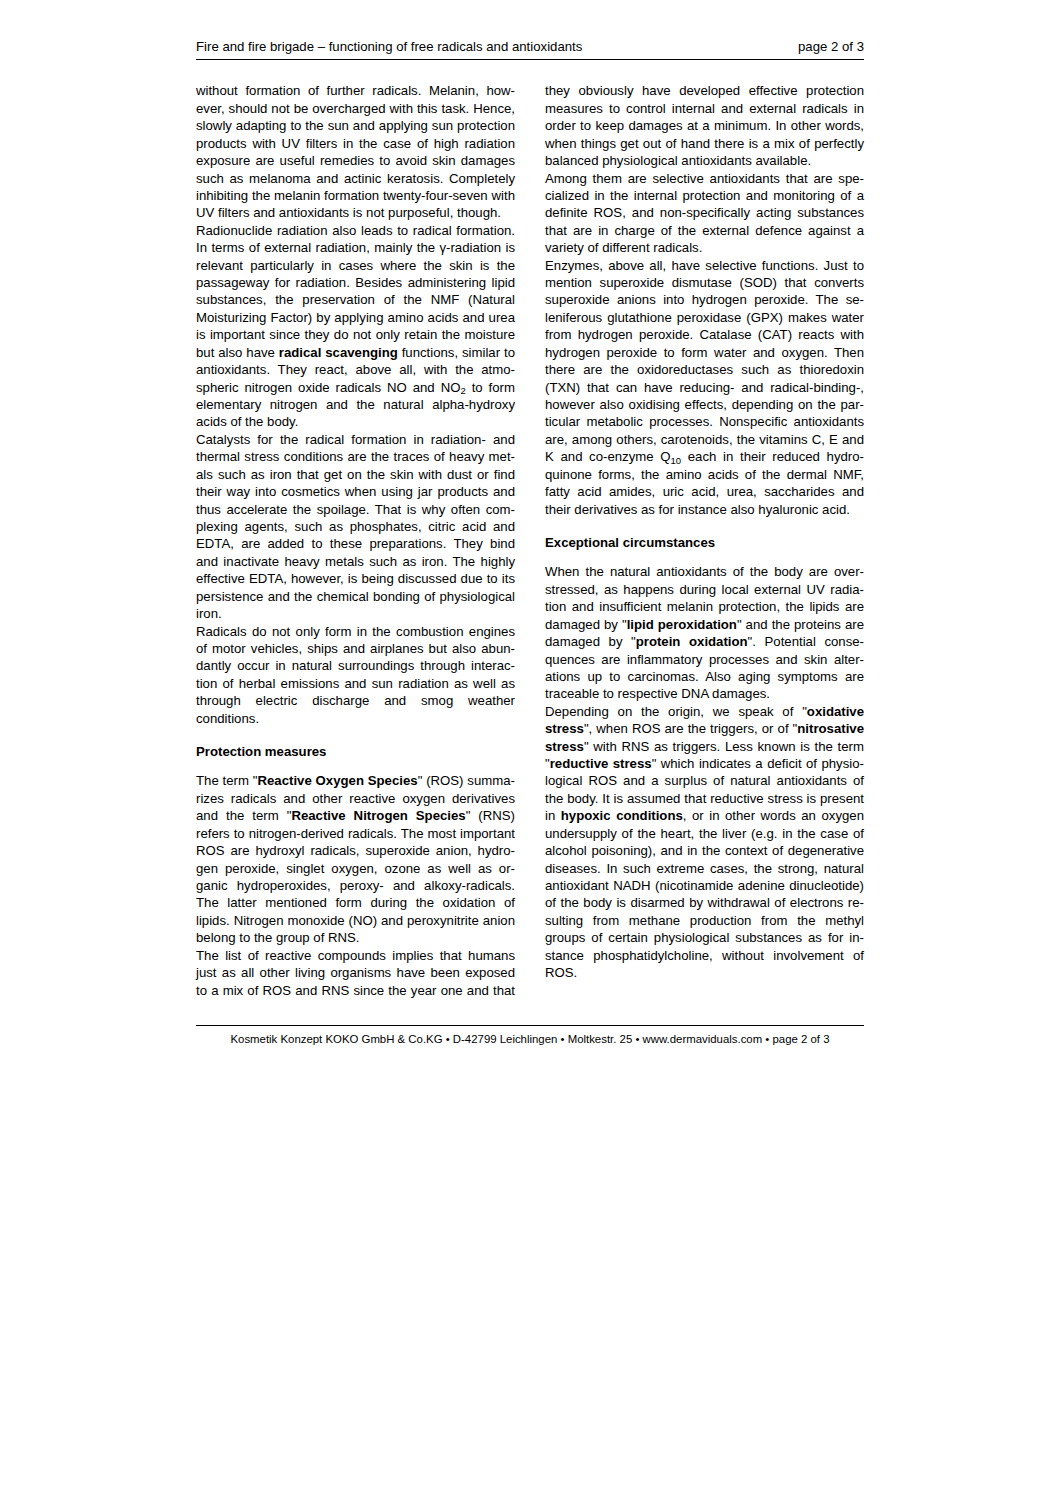Fire and fire brigade – functioning of free radicals and antioxidants page 2 of 3
without formation of further radicals. Melanin, however, should not be overcharged with this task. Hence, slowly adapting to the sun and applying sun protection products with UV filters in the case of high radiation exposure are useful remedies to avoid skin damages such as melanoma and actinic keratosis. Completely inhibiting the melanin formation twenty-four-seven with UV filters and antioxidants is not purposeful, though.
Radionuclide radiation also leads to radical formation. In terms of external radiation, mainly the γ-radiation is relevant particularly in cases where the skin is the passageway for radiation. Besides administering lipid substances, the preservation of the NMF (Natural Moisturizing Factor) by applying amino acids and urea is important since they do not only retain the moisture but also have radical scavenging functions, similar to antioxidants. They react, above all, with the atmospheric nitrogen oxide radicals NO and NO2 to form elementary nitrogen and the natural alpha-hydroxy acids of the body.
Catalysts for the radical formation in radiation- and thermal stress conditions are the traces of heavy metals such as iron that get on the skin with dust or find their way into cosmetics when using jar products and thus accelerate the spoilage. That is why often complexing agents, such as phosphates, citric acid and EDTA, are added to these preparations. They bind and inactivate heavy metals such as iron. The highly effective EDTA, however, is being discussed due to its persistence and the chemical bonding of physiological iron.
Radicals do not only form in the combustion engines of motor vehicles, ships and airplanes but also abundantly occur in natural surroundings through interaction of herbal emissions and sun radiation as well as through electric discharge and smog weather conditions.
Protection measures
The term "Reactive Oxygen Species" (ROS) summarizes radicals and other reactive oxygen derivatives and the term "Reactive Nitrogen Species" (RNS) refers to nitrogen-derived radicals. The most important ROS are hydroxyl radicals, superoxide anion, hydrogen peroxide, singlet oxygen, ozone as well as organic hydroperoxides, peroxy- and alkoxy-radicals. The latter mentioned form during the oxidation of lipids. Nitrogen monoxide (NO) and peroxynitrite anion belong to the group of RNS.
The list of reactive compounds implies that humans just as all other living organisms have been exposed to a mix of ROS and RNS since the year one and that they obviously have developed effective protection measures to control internal and external radicals in order to keep damages at a minimum. In other words, when things get out of hand there is a mix of perfectly balanced physiological antioxidants available.
Among them are selective antioxidants that are specialized in the internal protection and monitoring of a definite ROS, and non-specifically acting substances that are in charge of the external defence against a variety of different radicals.
Enzymes, above all, have selective functions. Just to mention superoxide dismutase (SOD) that converts superoxide anions into hydrogen peroxide. The seleniferous glutathione peroxidase (GPX) makes water from hydrogen peroxide. Catalase (CAT) reacts with hydrogen peroxide to form water and oxygen. Then there are the oxidoreductases such as thioredoxin (TXN) that can have reducing- and radical-binding-, however also oxidising effects, depending on the particular metabolic processes. Nonspecific antioxidants are, among others, carotenoids, the vitamins C, E and K and co-enzyme Q10 each in their reduced hydroquinone forms, the amino acids of the dermal NMF, fatty acid amides, uric acid, urea, saccharides and their derivatives as for instance also hyaluronic acid.
Exceptional circumstances
When the natural antioxidants of the body are overstressed, as happens during local external UV radiation and insufficient melanin protection, the lipids are damaged by "lipid peroxidation" and the proteins are damaged by "protein oxidation". Potential consequences are inflammatory processes and skin alterations up to carcinomas. Also aging symptoms are traceable to respective DNA damages.
Depending on the origin, we speak of "oxidative stress", when ROS are the triggers, or of "nitrosative stress" with RNS as triggers. Less known is the term "reductive stress" which indicates a deficit of physiological ROS and a surplus of natural antioxidants of the body. It is assumed that reductive stress is present in hypoxic conditions, or in other words an oxygen undersupply of the heart, the liver (e.g. in the case of alcohol poisoning), and in the context of degenerative diseases. In such extreme cases, the strong, natural antioxidant NADH (nicotinamide adenine dinucleotide) of the body is disarmed by withdrawal of electrons resulting from methane production from the methyl groups of certain physiological substances as for instance phosphatidylcholine, without involvement of ROS.
Kosmetik Konzept KOKO GmbH & Co.KG • D-42799 Leichlingen • Moltkestr. 25 • www.dermaviduals.com • page 2 of 3